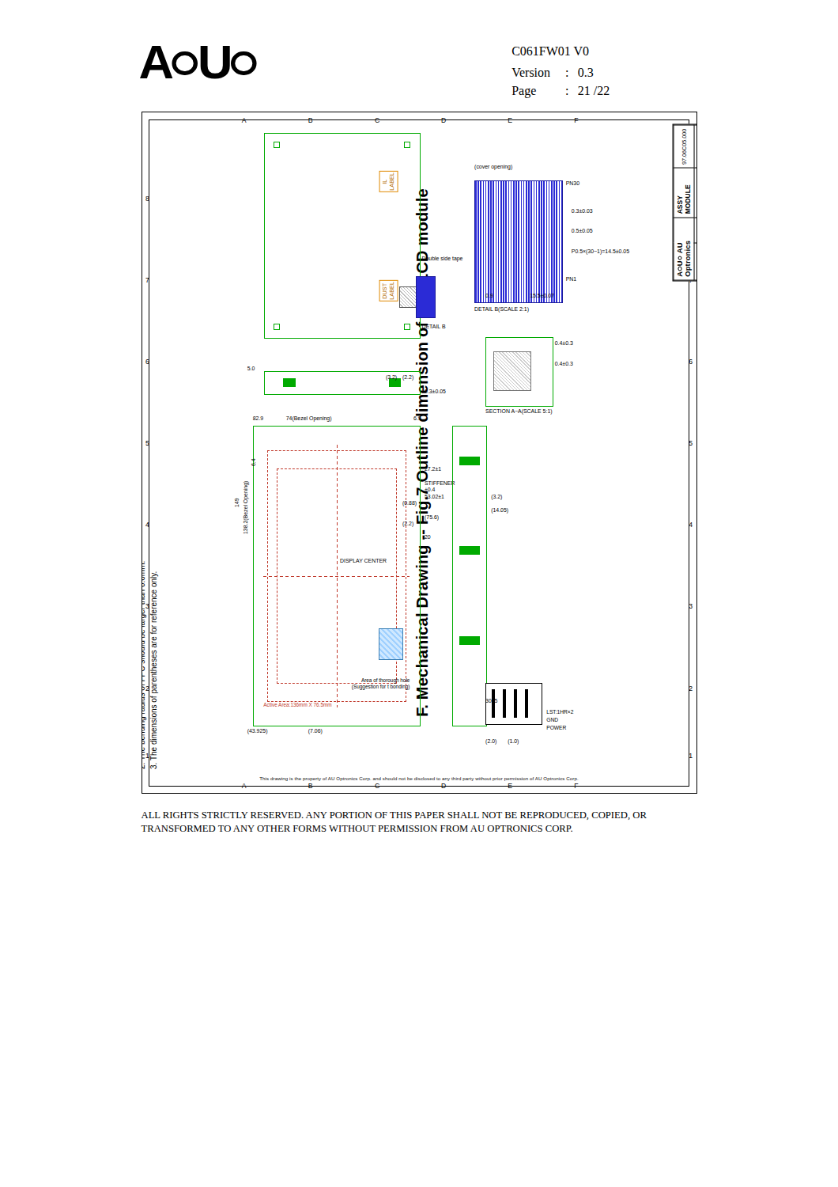A U
C061FW01 V0
| Version | : | 0.3 |
| Page | : | 21 /22 |
A
B
C
D
E
F
A
B
C
D
E
F
8
7
6
5
4
3
2
1
8
7
6
5
4
3
2
1
F. Mechanical Drawing -- Fig.7 Outline dimension of TFT-LCD module
IL
LABEL
DUST
LABEL
Double side tape
DETAIL B
(cover opening)
DETAIL B(SCALE 2:1)
PN30
PN1
0.3±0.03
0.5±0.05
P0.5×(30−1)=14.5±0.05
15.5±0.07
0.9
SECTION A−A(SCALE 5:1)
0.4±0.3
0.4±0.3
5.0
0.3±0.05
(2.2)
(3.2)
DISPLAY CENTER
Area of thorough hole
(Suggestion for t bonding)
Active Area:136mm X 76.5mm
82.9
74(Bezel Opening)
6.9
138.2(Bezel Opening)
149
6.4
(43.925)
(7.06)
53.02±1
(75.6)
20
27.2±1
STIFFENER
±0.4
(0.88)
(2.2)
(3.2)
(14.05)
LST:1HR×2
GND
POWER
30±5
(2.0)
(1.0)
NOTE:
1. General tolerance is ±0.3mm.
2. The bending radius of FPC should be larger than 0.6mm.
3. The dimensions of parentheses are for reference only.
| A U AU Optronics | ASSY MODULE | 97.06C05.000 |
| REV | ECN NO. | DESCRIPTION | ECN |
| A | — | — | — |
| MATERIAL | — | DESIGNED | Tim Chang |
| FINISH | — | CHECKED | Willie Chiu |
| SCALE | — | APPROVED | Tonya Ho |
| UNIT | mm | DATE | 2008/06/20 |
| SHEET | 1 of 1 | DWG NO. | C061FW01 |
| GENERAL TOLERANCE: ±0.3 THIRD ANGLE PROJECTION |
This drawing is the property of AU Optronics Corp. and should not be disclosed to any third party without prior permission of AU Optronics Corp.
ALL RIGHTS STRICTLY RESERVED. ANY PORTION OF THIS PAPER SHALL NOT BE REPRODUCED, COPIED, OR TRANSFORMED TO ANY OTHER FORMS WITHOUT PERMISSION FROM AU OPTRONICS CORP.